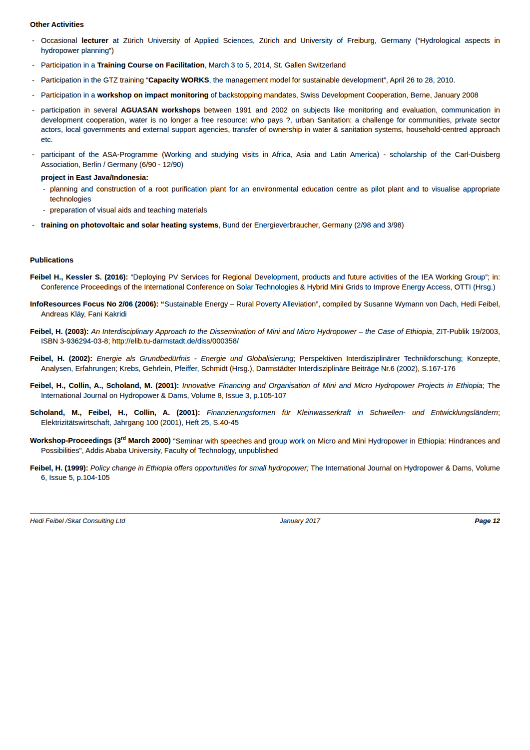Other Activities
Occasional lecturer at Zürich University of Applied Sciences, Zürich and University of Freiburg, Germany (“Hydrological aspects in hydropower planning”)
Participation in a Training Course on Facilitation, March 3 to 5, 2014, St. Gallen Switzerland
Participation in the GTZ training “Capacity WORKS, the management model for sustainable development”, April 26 to 28, 2010.
Participation in a workshop on impact monitoring of backstopping mandates, Swiss Development Cooperation, Berne, January 2008
participation in several AGUASAN workshops between 1991 and 2002 on subjects like monitoring and evaluation, communication in development cooperation, water is no longer a free resource: who pays ?, urban Sanitation: a challenge for communities, private sector actors, local governments and external support agencies, transfer of ownership in water & sanitation systems, household-centred approach etc.
participant of the ASA-Programme (Working and studying visits in Africa, Asia and Latin America) - scholarship of the Carl-Duisberg Association, Berlin / Germany (6/90 - 12/90)
project in East Java/Indonesia:
planning and construction of a root purification plant for an environmental education centre as pilot plant and to visualise appropriate technologies
preparation of visual aids and teaching materials
training on photovoltaic and solar heating systems, Bund der Energieverbraucher, Germany (2/98 and 3/98)
Publications
Feibel H., Kessler S. (2016): “Deploying PV Services for Regional Development, products and future activities of the IEA Working Group”; in: Conference Proceedings of the International Conference on Solar Technologies & Hybrid Mini Grids to Improve Energy Access, OTTI (Hrsg.)
InfoResources Focus No 2/06 (2006): “Sustainable Energy – Rural Poverty Alleviation”, compiled by Susanne Wymann von Dach, Hedi Feibel, Andreas Kläy, Fani Kakridi
Feibel, H. (2003): An Interdisciplinary Approach to the Dissemination of Mini and Micro Hydropower – the Case of Ethiopia, ZIT-Publik 19/2003, ISBN 3-936294-03-8; http://elib.tu-darmstadt.de/diss/000358/
Feibel, H. (2002): Energie als Grundbedürfnis - Energie und Globalisierung; Perspektiven Interdisziplinärer Technikforschung; Konzepte, Analysen, Erfahrungen; Krebs, Gehrlein, Pfeiffer, Schmidt (Hrsg.), Darmstädter Interdisziplinäre Beiträge Nr.6 (2002), S.167-176
Feibel, H., Collin, A., Scholand, M. (2001): Innovative Financing and Organisation of Mini and Micro Hydropower Projects in Ethiopia; The International Journal on Hydropower & Dams, Volume 8, Issue 3, p.105-107
Scholand, M., Feibel, H., Collin, A. (2001): Finanzierungsformen für Kleinwasserkraft in Schwellen- und Entwicklungsländern; Elektrizitätswirtschaft, Jahrgang 100 (2001), Heft 25, S.40-45
Workshop-Proceedings (3rd March 2000) "Seminar with speeches and group work on Micro and Mini Hydropower in Ethiopia: Hindrances and Possibilities", Addis Ababa University, Faculty of Technology, unpublished
Feibel, H. (1999): Policy change in Ethiopia offers opportunities for small hydropower; The International Journal on Hydropower & Dams, Volume 6, Issue 5, p.104-105
Hedi Feibel /Skat Consulting Ltd January 2017 Page 12